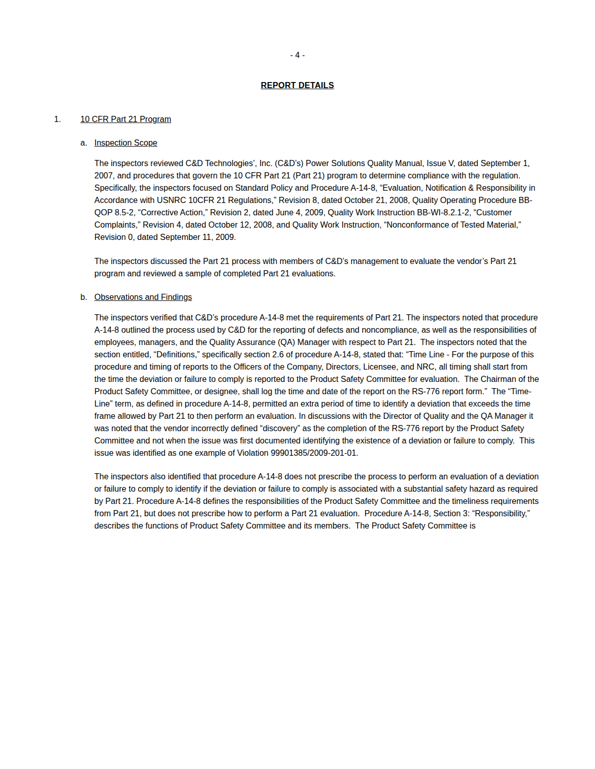- 4 -
REPORT DETAILS
1. 10 CFR Part 21 Program
a. Inspection Scope
The inspectors reviewed C&D Technologies’, Inc. (C&D’s) Power Solutions Quality Manual, Issue V, dated September 1, 2007, and procedures that govern the 10 CFR Part 21 (Part 21) program to determine compliance with the regulation. Specifically, the inspectors focused on Standard Policy and Procedure A-14-8, “Evaluation, Notification & Responsibility in Accordance with USNRC 10CFR 21 Regulations,” Revision 8, dated October 21, 2008, Quality Operating Procedure BB-QOP 8.5-2, “Corrective Action,” Revision 2, dated June 4, 2009, Quality Work Instruction BB-WI-8.2.1-2, “Customer Complaints,” Revision 4, dated October 12, 2008, and Quality Work Instruction, “Nonconformance of Tested Material,” Revision 0, dated September 11, 2009.
The inspectors discussed the Part 21 process with members of C&D’s management to evaluate the vendor’s Part 21 program and reviewed a sample of completed Part 21 evaluations.
b. Observations and Findings
The inspectors verified that C&D’s procedure A-14-8 met the requirements of Part 21. The inspectors noted that procedure A-14-8 outlined the process used by C&D for the reporting of defects and noncompliance, as well as the responsibilities of employees, managers, and the Quality Assurance (QA) Manager with respect to Part 21. The inspectors noted that the section entitled, “Definitions,” specifically section 2.6 of procedure A-14-8, stated that: “Time Line - For the purpose of this procedure and timing of reports to the Officers of the Company, Directors, Licensee, and NRC, all timing shall start from the time the deviation or failure to comply is reported to the Product Safety Committee for evaluation. The Chairman of the Product Safety Committee, or designee, shall log the time and date of the report on the RS-776 report form.” The “Time-Line” term, as defined in procedure A-14-8, permitted an extra period of time to identify a deviation that exceeds the time frame allowed by Part 21 to then perform an evaluation. In discussions with the Director of Quality and the QA Manager it was noted that the vendor incorrectly defined “discovery” as the completion of the RS-776 report by the Product Safety Committee and not when the issue was first documented identifying the existence of a deviation or failure to comply. This issue was identified as one example of Violation 99901385/2009-201-01.
The inspectors also identified that procedure A-14-8 does not prescribe the process to perform an evaluation of a deviation or failure to comply to identify if the deviation or failure to comply is associated with a substantial safety hazard as required by Part 21. Procedure A-14-8 defines the responsibilities of the Product Safety Committee and the timeliness requirements from Part 21, but does not prescribe how to perform a Part 21 evaluation. Procedure A-14-8, Section 3: “Responsibility,” describes the functions of Product Safety Committee and its members. The Product Safety Committee is